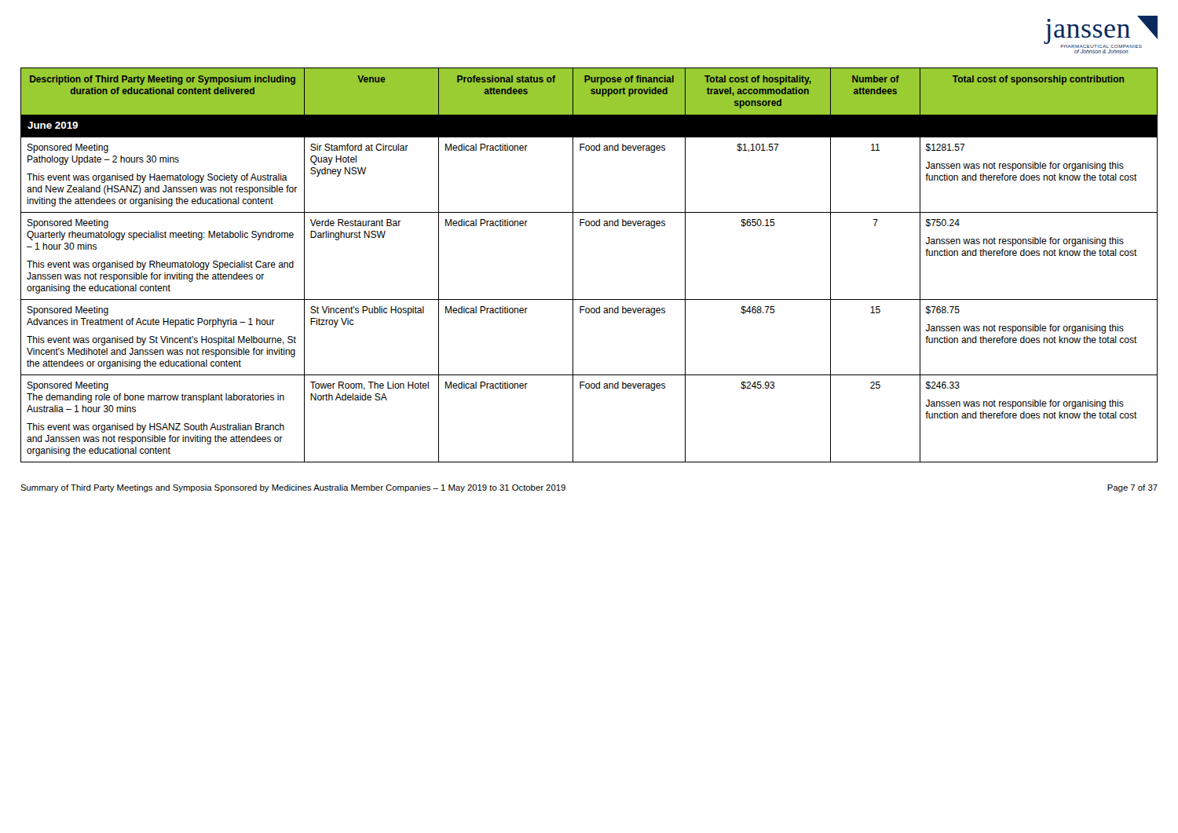janssen
Pharmaceutical Companies
of Johnson & Johnson
| Description of Third Party Meeting or Symposium including duration of educational content delivered | Venue | Professional status of attendees | Purpose of financial support provided | Total cost of hospitality, travel, accommodation sponsored | Number of attendees | Total cost of sponsorship contribution |
| --- | --- | --- | --- | --- | --- | --- |
| June 2019 |
| Sponsored Meeting Pathology Update – 2 hours 30 mins This event was organised by Haematology Society of Australia and New Zealand (HSANZ) and Janssen was not responsible for inviting the attendees or organising the educational content | Sir Stamford at Circular Quay Hotel Sydney NSW | Medical Practitioner | Food and beverages | $1,101.57 | 11 | $1281.57 Janssen was not responsible for organising this function and therefore does not know the total cost |
| Sponsored Meeting Quarterly rheumatology specialist meeting: Metabolic Syndrome – 1 hour 30 mins This event was organised by Rheumatology Specialist Care and Janssen was not responsible for inviting the attendees or organising the educational content | Verde Restaurant Bar Darlinghurst NSW | Medical Practitioner | Food and beverages | $650.15 | 7 | $750.24 Janssen was not responsible for organising this function and therefore does not know the total cost |
| Sponsored Meeting Advances in Treatment of Acute Hepatic Porphyria – 1 hour This event was organised by St Vincent's Hospital Melbourne, St Vincent's Medihotel and Janssen was not responsible for inviting the attendees or organising the educational content | St Vincent's Public Hospital Fitzroy Vic | Medical Practitioner | Food and beverages | $468.75 | 15 | $768.75 Janssen was not responsible for organising this function and therefore does not know the total cost |
| Sponsored Meeting The demanding role of bone marrow transplant laboratories in Australia – 1 hour 30 mins This event was organised by HSANZ South Australian Branch and Janssen was not responsible for inviting the attendees or organising the educational content | Tower Room, The Lion Hotel North Adelaide SA | Medical Practitioner | Food and beverages | $245.93 | 25 | $246.33 Janssen was not responsible for organising this function and therefore does not know the total cost |
Summary of Third Party Meetings and Symposia Sponsored by Medicines Australia Member Companies – 1 May 2019 to 31 October 2019 Page 7 of 37